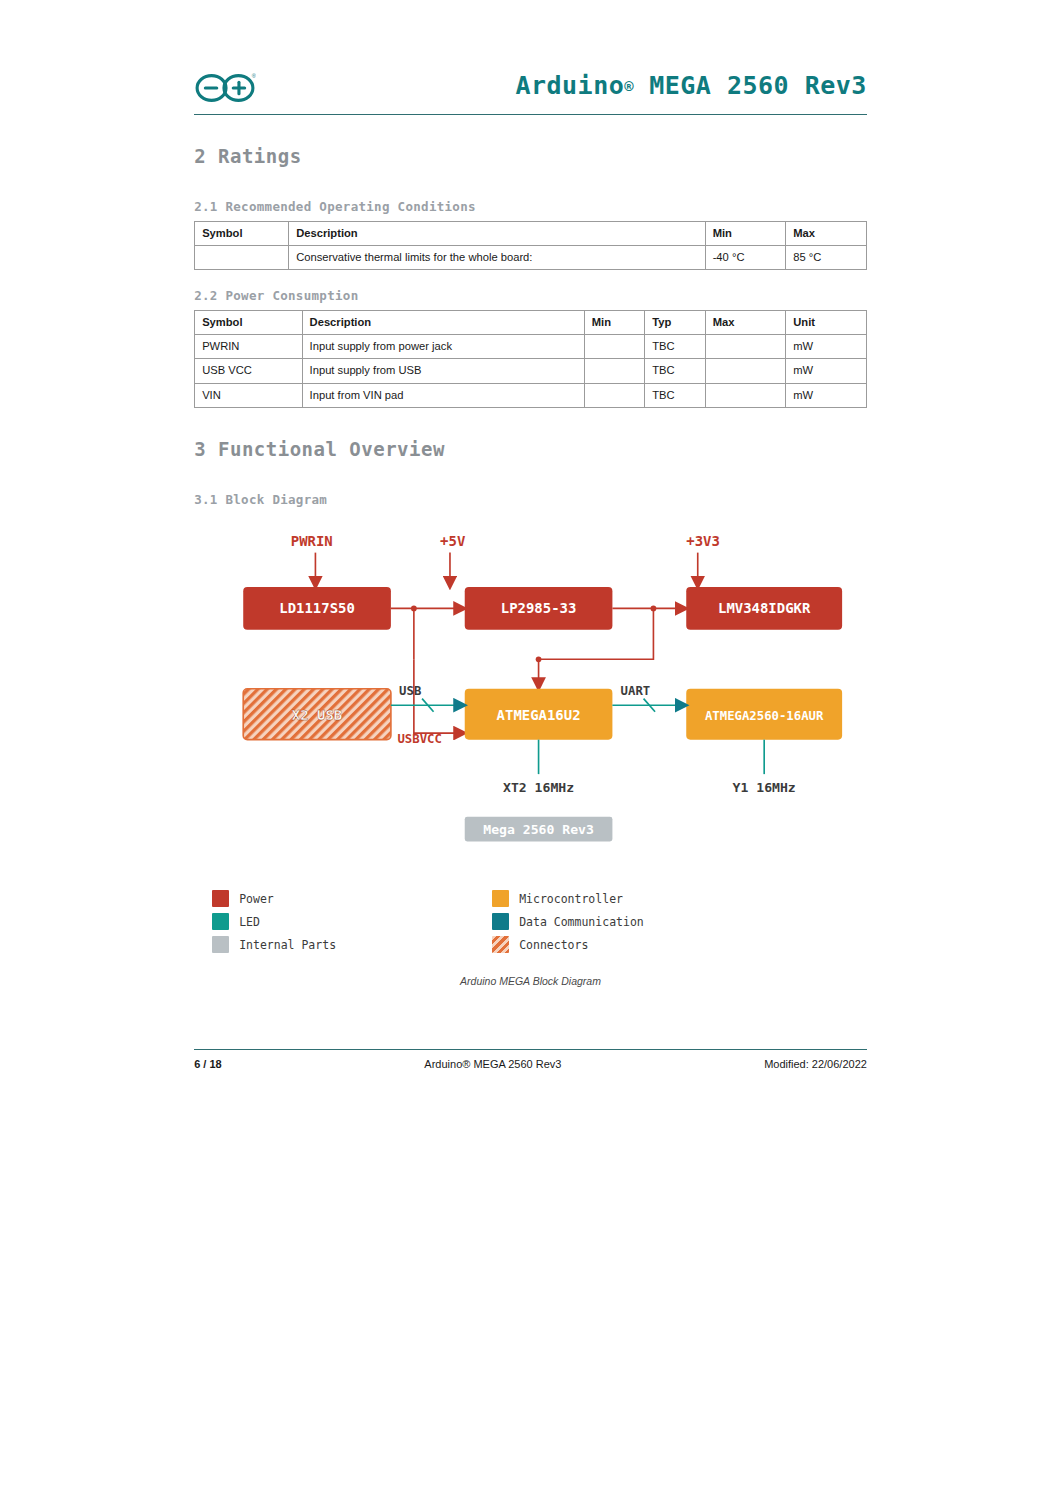®
Arduino® MEGA 2560 Rev3
2 Ratings
2.1 Recommended Operating Conditions
| Symbol | Description | Min | Max |
| --- | --- | --- | --- |
| | Conservative thermal limits for the whole board: | -40 °C | 85 °C |
2.2 Power Consumption
| Symbol | Description | Min | Typ | Max | Unit |
| --- | --- | --- | --- | --- | --- |
| PWRIN | Input supply from power jack | | TBC | | mW |
| USB VCC | Input supply from USB | | TBC | | mW |
| VIN | Input from VIN pad | | TBC | | mW |
3 Functional Overview
3.1 Block Diagram
PWRIN +5V +3V3 LD1117S50 LP2985-33 LMV348IDGKR X2 USB ATMEGA16U2 ATMEGA2560-16AUR USB USBVCC UART XT2 16MHz Y1 16MHz Mega 2560 Rev3
Power
Microcontroller
LED
Data Communication
Internal Parts
Connectors
Arduino MEGA Block Diagram
6 / 18 Arduino® MEGA 2560 Rev3 Modified: 22/06/2022